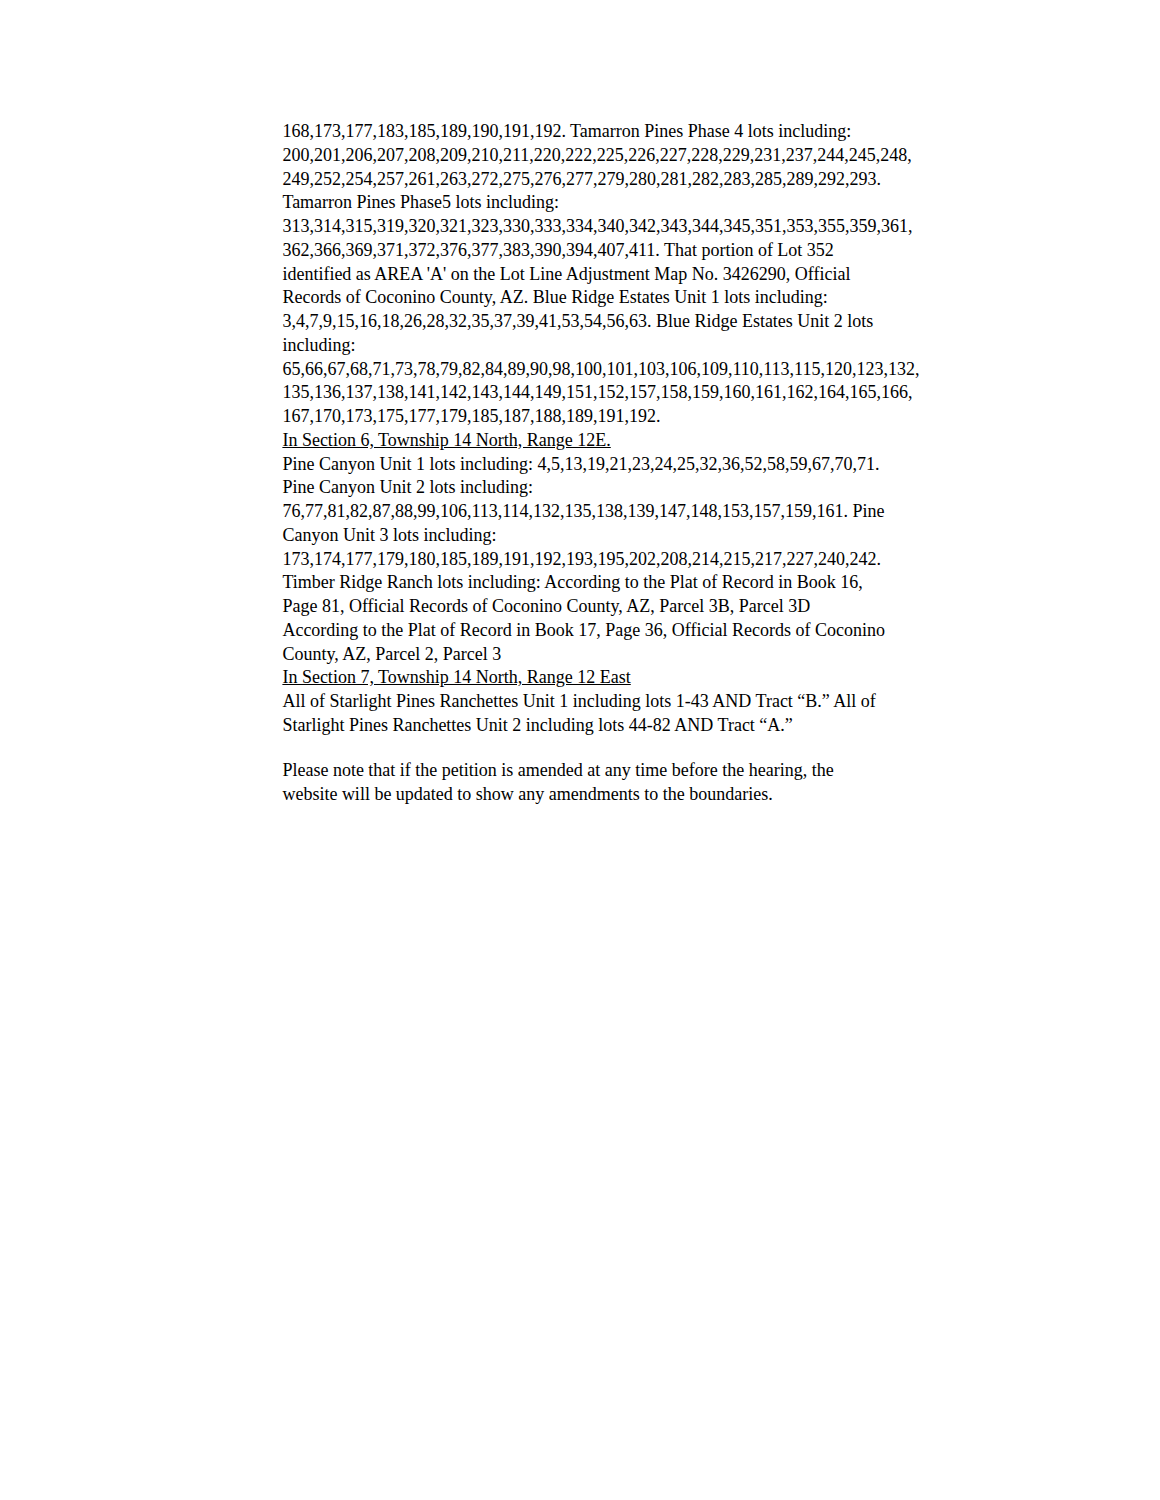168,173,177,183,185,189,190,191,192. Tamarron Pines Phase 4 lots including: 200,201,206,207,208,209,210,211,220,222,225,226,227,228,229,231,237,244,245,248, 249,252,254,257,261,263,272,275,276,277,279,280,281,282,283,285,289,292,293. Tamarron Pines Phase5 lots including: 313,314,315,319,320,321,323,330,333,334,340,342,343,344,345,351,353,355,359,361, 362,366,369,371,372,376,377,383,390,394,407,411. That portion of Lot 352 identified as AREA 'A' on the Lot Line Adjustment Map No. 3426290, Official Records of Coconino County, AZ. Blue Ridge Estates Unit 1 lots including: 3,4,7,9,15,16,18,26,28,32,35,37,39,41,53,54,56,63. Blue Ridge Estates Unit 2 lots including: 65,66,67,68,71,73,78,79,82,84,89,90,98,100,101,103,106,109,110,113,115,120,123,132, 135,136,137,138,141,142,143,144,149,151,152,157,158,159,160,161,162,164,165,166, 167,170,173,175,177,179,185,187,188,189,191,192.
In Section 6, Township 14 North, Range 12E.
Pine Canyon Unit 1 lots including: 4,5,13,19,21,23,24,25,32,36,52,58,59,67,70,71. Pine Canyon Unit 2 lots including: 76,77,81,82,87,88,99,106,113,114,132,135,138,139,147,148,153,157,159,161. Pine Canyon Unit 3 lots including: 173,174,177,179,180,185,189,191,192,193,195,202,208,214,215,217,227,240,242. Timber Ridge Ranch lots including: According to the Plat of Record in Book 16, Page 81, Official Records of Coconino County, AZ, Parcel 3B, Parcel 3D
According to the Plat of Record in Book 17, Page 36, Official Records of Coconino County, AZ, Parcel 2, Parcel 3
In Section 7, Township 14 North, Range 12 East
All of Starlight Pines Ranchettes Unit 1 including lots 1-43 AND Tract “B.” All of Starlight Pines Ranchettes Unit 2 including lots 44-82 AND Tract “A.”
Please note that if the petition is amended at any time before the hearing, the website will be updated to show any amendments to the boundaries.